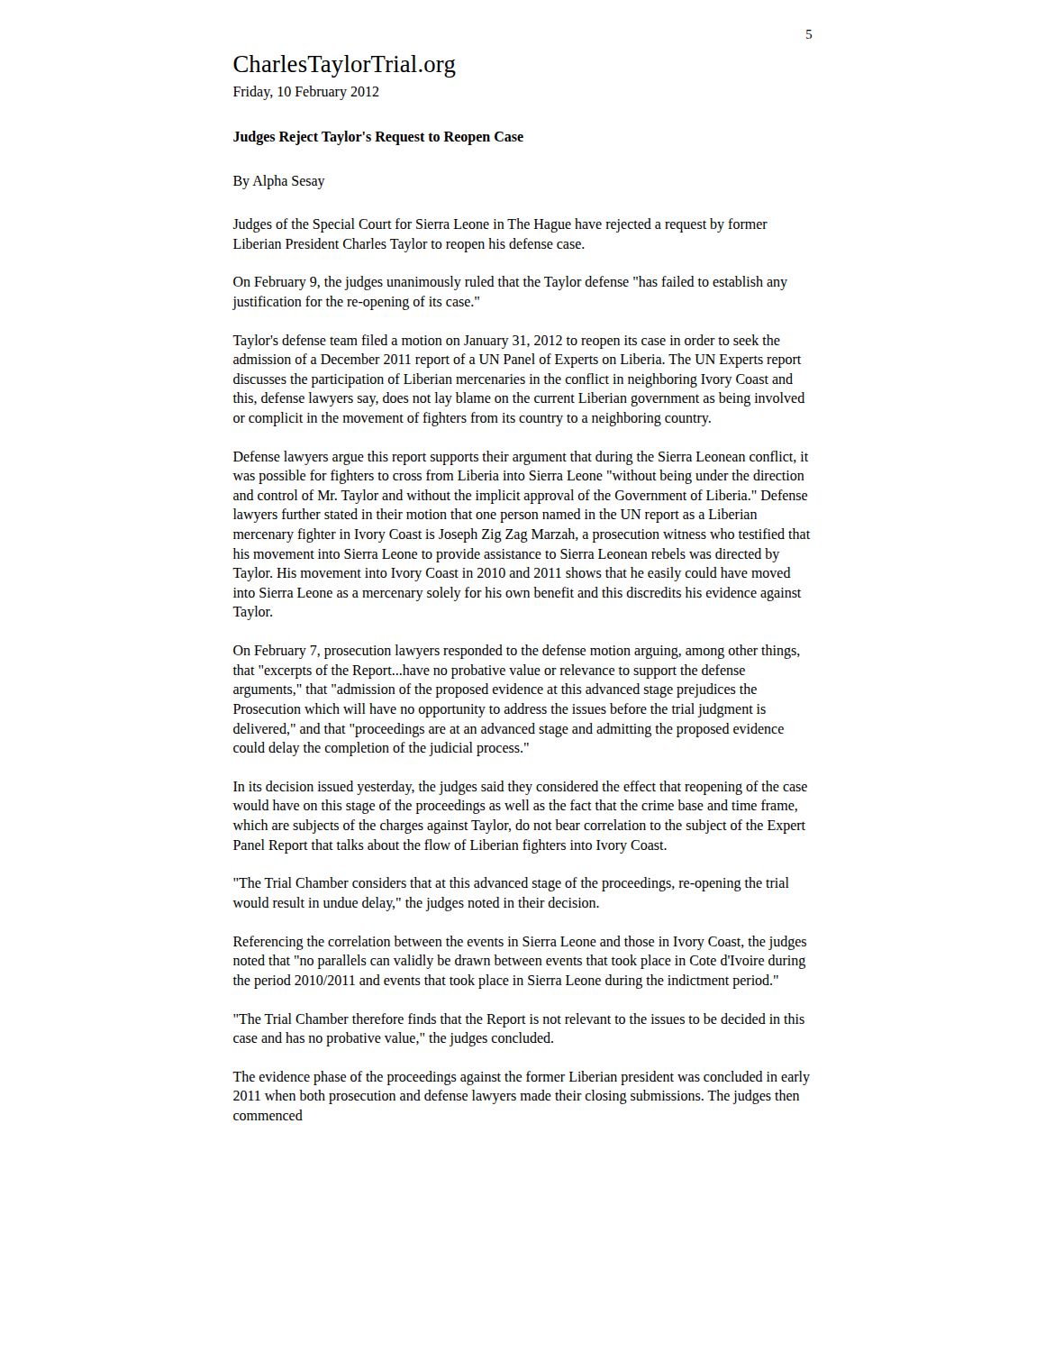5
CharlesTaylorTrial.org
Friday, 10 February 2012
Judges Reject Taylor's Request to Reopen Case
By Alpha Sesay
Judges of the Special Court for Sierra Leone in The Hague have rejected a request by former Liberian President Charles Taylor to reopen his defense case.
On February 9, the judges unanimously ruled that the Taylor defense "has failed to establish any justification for the re-opening of its case."
Taylor's defense team filed a motion on January 31, 2012 to reopen its case in order to seek the admission of a December 2011 report of a UN Panel of Experts on Liberia. The UN Experts report discusses the participation of Liberian mercenaries in the conflict in neighboring Ivory Coast and this, defense lawyers say, does not lay blame on the current Liberian government as being involved or complicit in the movement of fighters from its country to a neighboring country.
Defense lawyers argue this report supports their argument that during the Sierra Leonean conflict, it was possible for fighters to cross from Liberia into Sierra Leone "without being under the direction and control of Mr. Taylor and without the implicit approval of the Government of Liberia." Defense lawyers further stated in their motion that one person named in the UN report as a Liberian mercenary fighter in Ivory Coast is Joseph Zig Zag Marzah, a prosecution witness who testified that his movement into Sierra Leone to provide assistance to Sierra Leonean rebels was directed by Taylor. His movement into Ivory Coast in 2010 and 2011 shows that he easily could have moved into Sierra Leone as a mercenary solely for his own benefit and this discredits his evidence against Taylor.
On February 7, prosecution lawyers responded to the defense motion arguing, among other things, that "excerpts of the Report...have no probative value or relevance to support the defense arguments," that "admission of the proposed evidence at this advanced stage prejudices the Prosecution which will have no opportunity to address the issues before the trial judgment is delivered," and that "proceedings are at an advanced stage and admitting the proposed evidence could delay the completion of the judicial process."
In its decision issued yesterday, the judges said they considered the effect that reopening of the case would have on this stage of the proceedings as well as the fact that the crime base and time frame, which are subjects of the charges against Taylor, do not bear correlation to the subject of the Expert Panel Report that talks about the flow of Liberian fighters into Ivory Coast.
"The Trial Chamber considers that at this advanced stage of the proceedings, re-opening the trial would result in undue delay," the judges noted in their decision.
Referencing the correlation between the events in Sierra Leone and those in Ivory Coast, the judges noted that "no parallels can validly be drawn between events that took place in Cote d'Ivoire during the period 2010/2011 and events that took place in Sierra Leone during the indictment period."
"The Trial Chamber therefore finds that the Report is not relevant to the issues to be decided in this case and has no probative value," the judges concluded.
The evidence phase of the proceedings against the former Liberian president was concluded in early 2011 when both prosecution and defense lawyers made their closing submissions. The judges then commenced